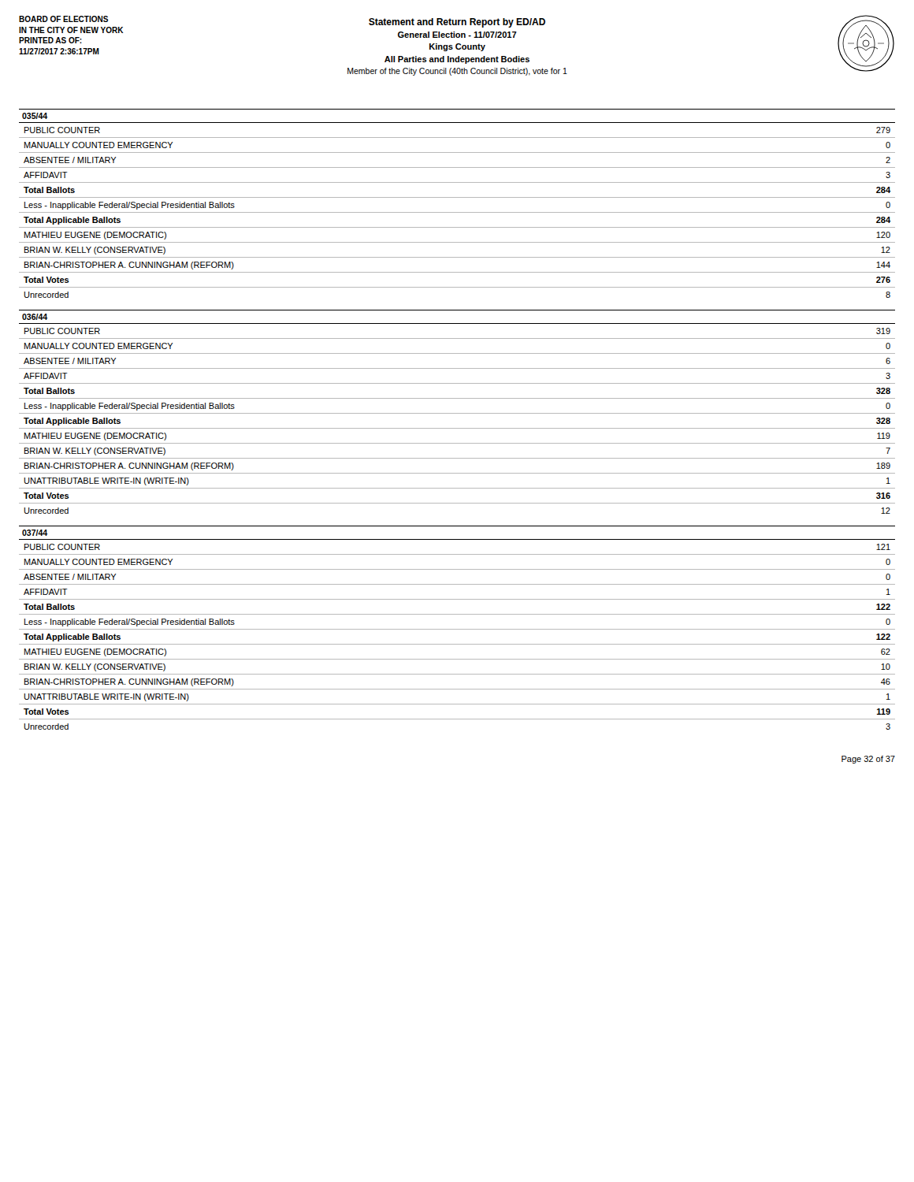BOARD OF ELECTIONS
IN THE CITY OF NEW YORK
PRINTED AS OF:
11/27/2017 2:36:17PM
Statement and Return Report by ED/AD
General Election - 11/07/2017
Kings County
All Parties and Independent Bodies
Member of the City Council (40th Council District), vote for 1
035/44
| PUBLIC COUNTER | 279 |
| MANUALLY COUNTED EMERGENCY | 0 |
| ABSENTEE / MILITARY | 2 |
| AFFIDAVIT | 3 |
| Total Ballots | 284 |
| Less - Inapplicable Federal/Special Presidential Ballots | 0 |
| Total Applicable Ballots | 284 |
| MATHIEU EUGENE (DEMOCRATIC) | 120 |
| BRIAN W. KELLY (CONSERVATIVE) | 12 |
| BRIAN-CHRISTOPHER A. CUNNINGHAM (REFORM) | 144 |
| Total Votes | 276 |
| Unrecorded | 8 |
036/44
| PUBLIC COUNTER | 319 |
| MANUALLY COUNTED EMERGENCY | 0 |
| ABSENTEE / MILITARY | 6 |
| AFFIDAVIT | 3 |
| Total Ballots | 328 |
| Less - Inapplicable Federal/Special Presidential Ballots | 0 |
| Total Applicable Ballots | 328 |
| MATHIEU EUGENE (DEMOCRATIC) | 119 |
| BRIAN W. KELLY (CONSERVATIVE) | 7 |
| BRIAN-CHRISTOPHER A. CUNNINGHAM (REFORM) | 189 |
| UNATTRIBUTABLE WRITE-IN (WRITE-IN) | 1 |
| Total Votes | 316 |
| Unrecorded | 12 |
037/44
| PUBLIC COUNTER | 121 |
| MANUALLY COUNTED EMERGENCY | 0 |
| ABSENTEE / MILITARY | 0 |
| AFFIDAVIT | 1 |
| Total Ballots | 122 |
| Less - Inapplicable Federal/Special Presidential Ballots | 0 |
| Total Applicable Ballots | 122 |
| MATHIEU EUGENE (DEMOCRATIC) | 62 |
| BRIAN W. KELLY (CONSERVATIVE) | 10 |
| BRIAN-CHRISTOPHER A. CUNNINGHAM (REFORM) | 46 |
| UNATTRIBUTABLE WRITE-IN (WRITE-IN) | 1 |
| Total Votes | 119 |
| Unrecorded | 3 |
Page 32 of 37